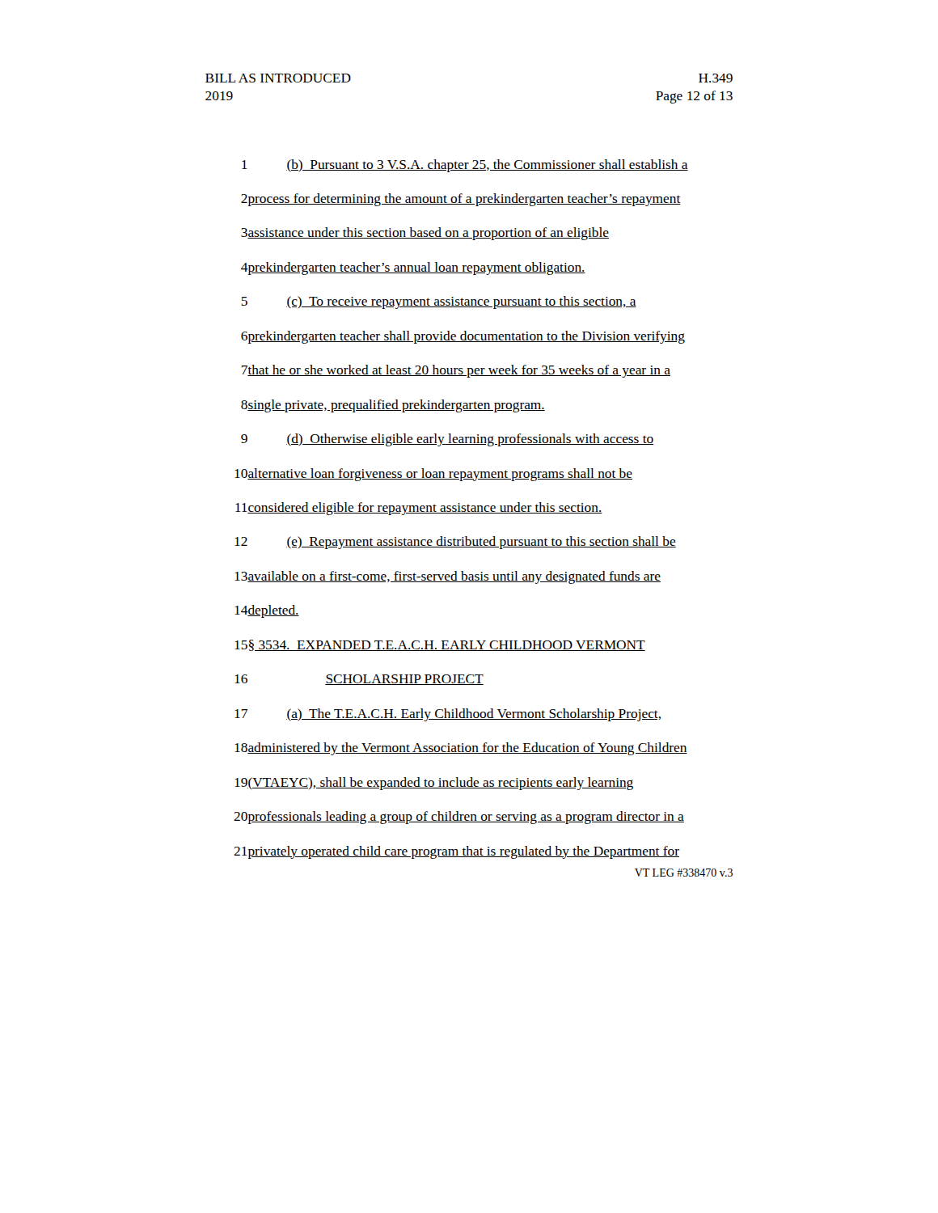BILL AS INTRODUCED
2019
H.349
Page 12 of 13
| 1 | (b) Pursuant to 3 V.S.A. chapter 25, the Commissioner shall establish a |
| 2 | process for determining the amount of a prekindergarten teacher’s repayment |
| 3 | assistance under this section based on a proportion of an eligible |
| 4 | prekindergarten teacher’s annual loan repayment obligation. |
| 5 | (c) To receive repayment assistance pursuant to this section, a |
| 6 | prekindergarten teacher shall provide documentation to the Division verifying |
| 7 | that he or she worked at least 20 hours per week for 35 weeks of a year in a |
| 8 | single private, prequalified prekindergarten program. |
| 9 | (d) Otherwise eligible early learning professionals with access to |
| 10 | alternative loan forgiveness or loan repayment programs shall not be |
| 11 | considered eligible for repayment assistance under this section. |
| 12 | (e) Repayment assistance distributed pursuant to this section shall be |
| 13 | available on a first-come, first-served basis until any designated funds are |
| 14 | depleted. |
| 15 | § 3534. EXPANDED T.E.A.C.H. EARLY CHILDHOOD VERMONT |
| 16 | SCHOLARSHIP PROJECT |
| 17 | (a) The T.E.A.C.H. Early Childhood Vermont Scholarship Project, |
| 18 | administered by the Vermont Association for the Education of Young Children |
| 19 | (VTAEYC), shall be expanded to include as recipients early learning |
| 20 | professionals leading a group of children or serving as a program director in a |
| 21 | privately operated child care program that is regulated by the Department for |
VT LEG #338470 v.3